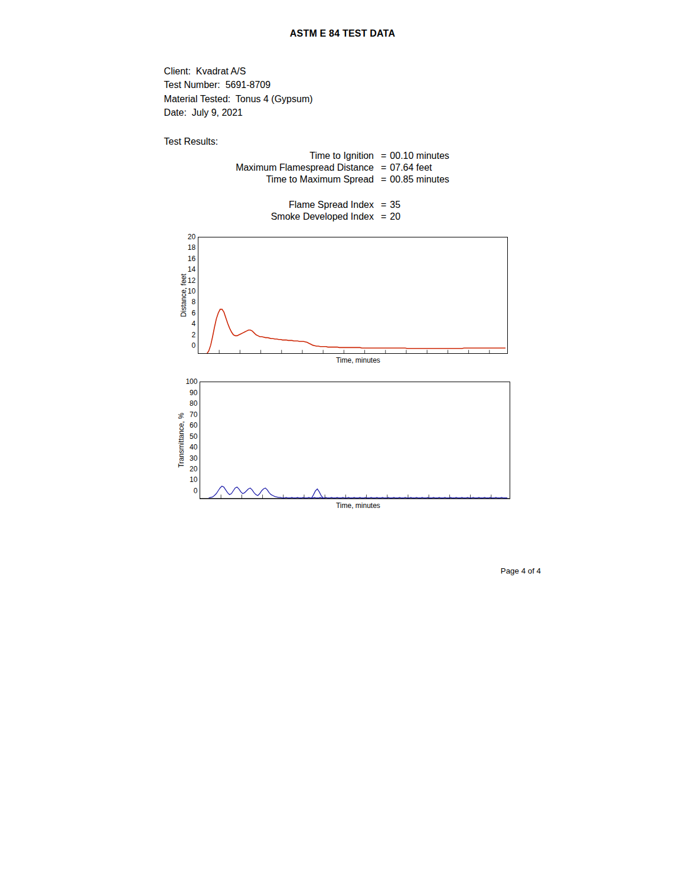ASTM E 84 TEST DATA
Client: Kvadrat A/S
Test Number: 5691-8709
Material Tested: Tonus 4 (Gypsum)
Date: July 9, 2021
Test Results:
| Time to Ignition | = | 00.10 minutes |
| Maximum Flamespread Distance | = | 07.64 feet |
| Time to Maximum Spread | = | 00.85 minutes |
| Flame Spread Index | = | 35 |
| Smoke Developed Index | = | 20 |
Distance, feet
20 18 16 14 12 10 8 6 4 2 0
Time, minutes
Transmittance, %
100 90 80 70 60 50 40 30 20 10 0
Time, minutes
Page 4 of 4